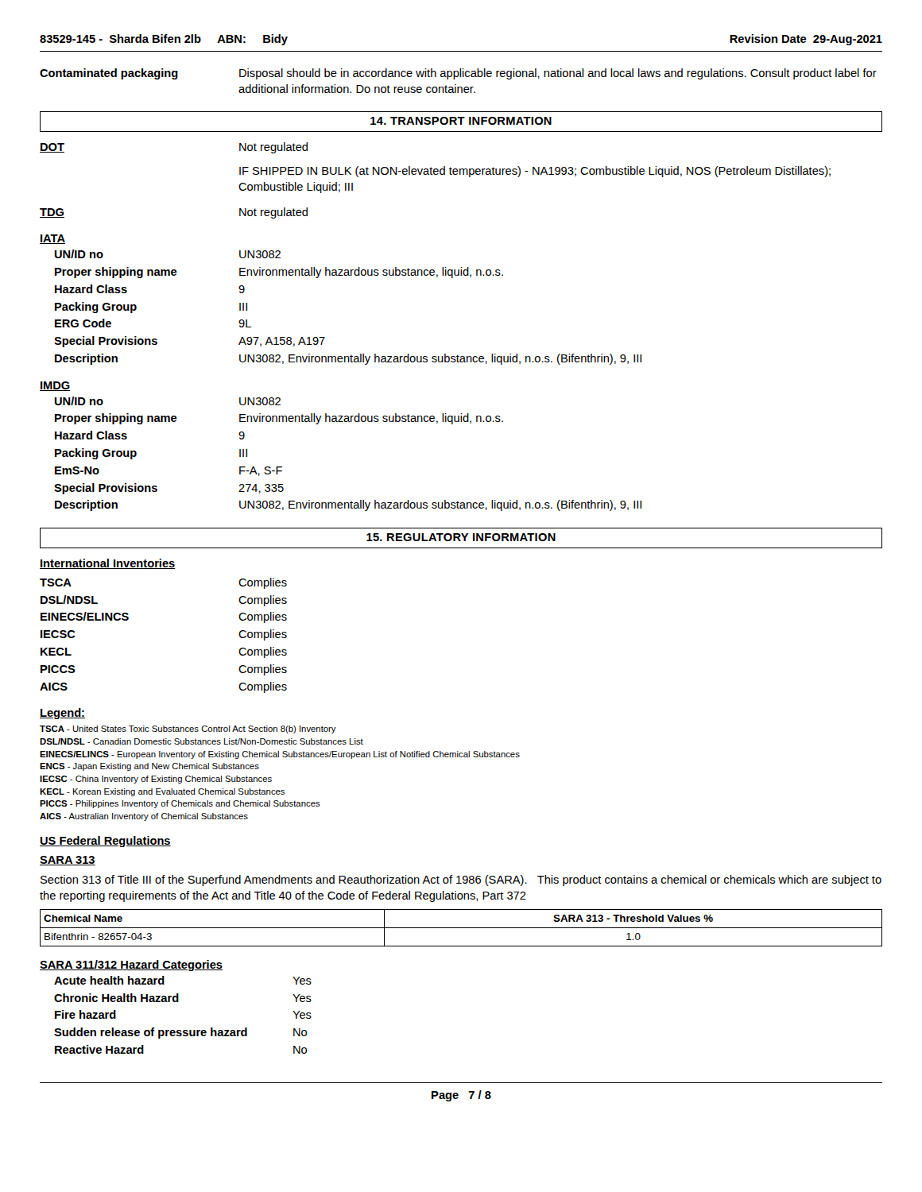83529-145 - Sharda Bifen 2lb ABN: Bidy
Revision Date 29-Aug-2021
Contaminated packaging
Disposal should be in accordance with applicable regional, national and local laws and regulations. Consult product label for additional information. Do not reuse container.
14. TRANSPORT INFORMATION
DOT
Not regulated
IF SHIPPED IN BULK (at NON-elevated temperatures) - NA1993; Combustible Liquid, NOS (Petroleum Distillates); Combustible Liquid; III
TDG
Not regulated
IATA
UN/ID no
UN3082
Proper shipping name
Environmentally hazardous substance, liquid, n.o.s.
Hazard Class
9
Packing Group
III
ERG Code
9L
Special Provisions
A97, A158, A197
Description
UN3082, Environmentally hazardous substance, liquid, n.o.s. (Bifenthrin), 9, III
IMDG
UN/ID no
UN3082
Proper shipping name
Environmentally hazardous substance, liquid, n.o.s.
Hazard Class
9
Packing Group
III
EmS-No
F-A, S-F
Special Provisions
274, 335
Description
UN3082, Environmentally hazardous substance, liquid, n.o.s. (Bifenthrin), 9, III
15. REGULATORY INFORMATION
International Inventories
TSCA
Complies
DSL/NDSL
Complies
EINECS/ELINCS
Complies
IECSC
Complies
KECL
Complies
PICCS
Complies
AICS
Complies
Legend:
TSCA - United States Toxic Substances Control Act Section 8(b) Inventory
DSL/NDSL - Canadian Domestic Substances List/Non-Domestic Substances List
EINECS/ELINCS - European Inventory of Existing Chemical Substances/European List of Notified Chemical Substances
ENCS - Japan Existing and New Chemical Substances
IECSC - China Inventory of Existing Chemical Substances
KECL - Korean Existing and Evaluated Chemical Substances
PICCS - Philippines Inventory of Chemicals and Chemical Substances
AICS - Australian Inventory of Chemical Substances
US Federal Regulations
SARA 313
Section 313 of Title III of the Superfund Amendments and Reauthorization Act of 1986 (SARA). This product contains a chemical or chemicals which are subject to the reporting requirements of the Act and Title 40 of the Code of Federal Regulations, Part 372
| Chemical Name | SARA 313 - Threshold Values % |
| --- | --- |
| Bifenthrin - 82657-04-3 | 1.0 |
SARA 311/312 Hazard Categories
Acute health hazard
Yes
Chronic Health Hazard
Yes
Fire hazard
Yes
Sudden release of pressure hazard
No
Reactive Hazard
No
Page 7 / 8